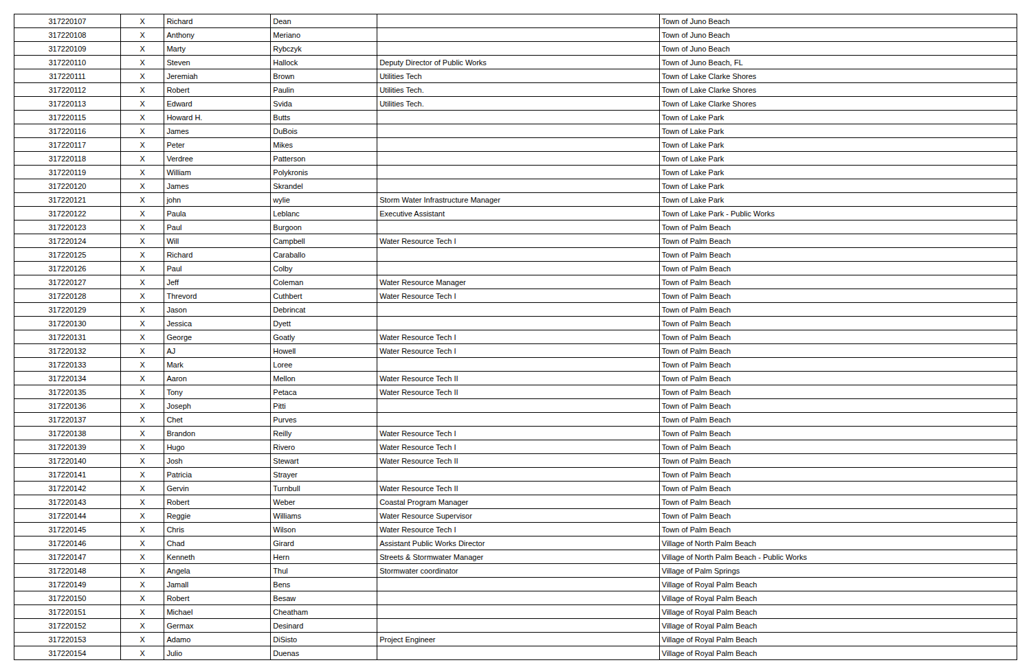| 317220107 | X | Richard | Dean | | Town of Juno Beach |
| 317220108 | X | Anthony | Meriano | | Town of Juno Beach |
| 317220109 | X | Marty | Rybczyk | | Town of Juno Beach |
| 317220110 | X | Steven | Hallock | Deputy Director of Public Works | Town of Juno Beach, FL |
| 317220111 | X | Jeremiah | Brown | Utilities Tech | Town of Lake Clarke Shores |
| 317220112 | X | Robert | Paulin | Utilities Tech. | Town of Lake Clarke Shores |
| 317220113 | X | Edward | Svida | Utilities Tech. | Town of Lake Clarke Shores |
| 317220115 | X | Howard H. | Butts | | Town of Lake Park |
| 317220116 | X | James | DuBois | | Town of Lake Park |
| 317220117 | X | Peter | Mikes | | Town of Lake Park |
| 317220118 | X | Verdree | Patterson | | Town of Lake Park |
| 317220119 | X | William | Polykronis | | Town of Lake Park |
| 317220120 | X | James | Skrandel | | Town of Lake Park |
| 317220121 | X | john | wylie | Storm Water Infrastructure Manager | Town of Lake Park |
| 317220122 | X | Paula | Leblanc | Executive Assistant | Town of Lake Park - Public Works |
| 317220123 | X | Paul | Burgoon | | Town of Palm Beach |
| 317220124 | X | Will | Campbell | Water Resource Tech I | Town of Palm Beach |
| 317220125 | X | Richard | Caraballo | | Town of Palm Beach |
| 317220126 | X | Paul | Colby | | Town of Palm Beach |
| 317220127 | X | Jeff | Coleman | Water Resource Manager | Town of Palm Beach |
| 317220128 | X | Threvord | Cuthbert | Water Resource Tech I | Town of Palm Beach |
| 317220129 | X | Jason | Debrincat | | Town of Palm Beach |
| 317220130 | X | Jessica | Dyett | | Town of Palm Beach |
| 317220131 | X | George | Goatly | Water Resource Tech I | Town of Palm Beach |
| 317220132 | X | AJ | Howell | Water Resource Tech I | Town of Palm Beach |
| 317220133 | X | Mark | Loree | | Town of Palm Beach |
| 317220134 | X | Aaron | Mellon | Water Resource Tech II | Town of Palm Beach |
| 317220135 | X | Tony | Petaca | Water Resource Tech II | Town of Palm Beach |
| 317220136 | X | Joseph | Pitti | | Town of Palm Beach |
| 317220137 | X | Chet | Purves | | Town of Palm Beach |
| 317220138 | X | Brandon | Reilly | Water Resource Tech I | Town of Palm Beach |
| 317220139 | X | Hugo | Rivero | Water Resource Tech I | Town of Palm Beach |
| 317220140 | X | Josh | Stewart | Water Resource Tech II | Town of Palm Beach |
| 317220141 | X | Patricia | Strayer | | Town of Palm Beach |
| 317220142 | X | Gervin | Turnbull | Water Resource Tech II | Town of Palm Beach |
| 317220143 | X | Robert | Weber | Coastal Program Manager | Town of Palm Beach |
| 317220144 | X | Reggie | Williams | Water Resource Supervisor | Town of Palm Beach |
| 317220145 | X | Chris | Wilson | Water Resource Tech I | Town of Palm Beach |
| 317220146 | X | Chad | Girard | Assistant Public Works Director | Village of North Palm Beach |
| 317220147 | X | Kenneth | Hern | Streets & Stormwater Manager | Village of North Palm Beach - Public Works |
| 317220148 | X | Angela | Thul | Stormwater coordinator | Village of Palm Springs |
| 317220149 | X | Jamall | Bens | | Village of Royal Palm Beach |
| 317220150 | X | Robert | Besaw | | Village of Royal Palm Beach |
| 317220151 | X | Michael | Cheatham | | Village of Royal Palm Beach |
| 317220152 | X | Germax | Desinard | | Village of Royal Palm Beach |
| 317220153 | X | Adamo | DiSisto | Project Engineer | Village of Royal Palm Beach |
| 317220154 | X | Julio | Duenas | | Village of Royal Palm Beach |